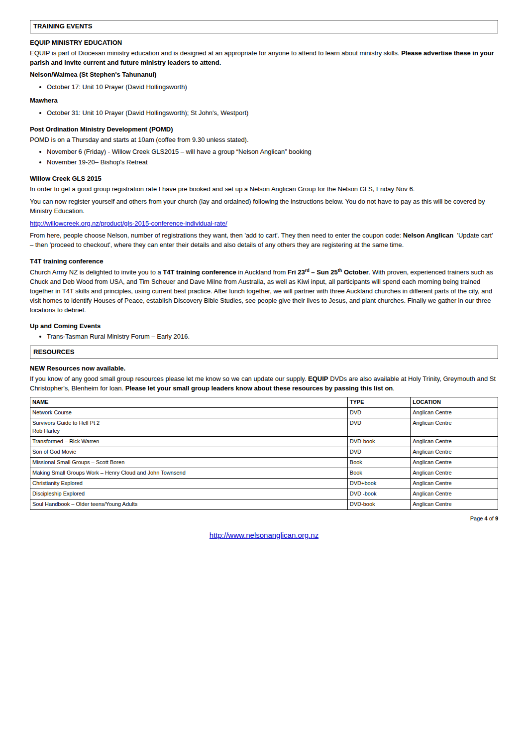TRAINING EVENTS
EQUIP MINISTRY EDUCATION
EQUIP is part of Diocesan ministry education and is designed at an appropriate for anyone to attend to learn about ministry skills. Please advertise these in your parish and invite current and future ministry leaders to attend.
Nelson/Waimea (St Stephen's Tahunanui)
October 17: Unit 10 Prayer (David Hollingsworth)
Mawhera
October 31: Unit 10 Prayer (David Hollingsworth); St John's, Westport)
Post Ordination Ministry Development (POMD)
POMD is on a Thursday and starts at 10am (coffee from 9.30 unless stated).
November 6 (Friday) - Willow Creek GLS2015 – will have a group “Nelson Anglican” booking
November 19-20– Bishop's Retreat
Willow Creek GLS 2015
In order to get a good group registration rate I have pre booked and set up a Nelson Anglican Group for the Nelson GLS, Friday Nov 6.
You can now register yourself and others from your church (lay and ordained) following the instructions below. You do not have to pay as this will be covered by Ministry Education.
http://willowcreek.org.nz/product/gls-2015-conference-individual-rate/
From here, people choose Nelson, number of registrations they want, then 'add to cart'. They then need to enter the coupon code: Nelson Anglican 'Update cart' – then 'proceed to checkout', where they can enter their details and also details of any others they are registering at the same time.
T4T training conference
Church Army NZ is delighted to invite you to a T4T training conference in Auckland from Fri 23rd – Sun 25th October. With proven, experienced trainers such as Chuck and Deb Wood from USA, and Tim Scheuer and Dave Milne from Australia, as well as Kiwi input, all participants will spend each morning being trained together in T4T skills and principles, using current best practice. After lunch together, we will partner with three Auckland churches in different parts of the city, and visit homes to identify Houses of Peace, establish Discovery Bible Studies, see people give their lives to Jesus, and plant churches. Finally we gather in our three locations to debrief.
Up and Coming Events
Trans-Tasman Rural Ministry Forum – Early 2016.
RESOURCES
NEW Resources now available.
If you know of any good small group resources please let me know so we can update our supply. EQUIP DVDs are also available at Holy Trinity, Greymouth and St Christopher's, Blenheim for loan. Please let your small group leaders know about these resources by passing this list on.
| NAME | TYPE | LOCATION |
| --- | --- | --- |
| Network Course | DVD | Anglican Centre |
| Survivors Guide to Hell Pt 2 Rob Harley | DVD | Anglican Centre |
| Transformed – Rick Warren | DVD-book | Anglican Centre |
| Son of God Movie | DVD | Anglican Centre |
| Missional Small Groups – Scott Boren | Book | Anglican Centre |
| Making Small Groups Work – Henry Cloud and John Townsend | Book | Anglican Centre |
| Christianity Explored | DVD+book | Anglican Centre |
| Discipleship Explored | DVD -book | Anglican Centre |
| Soul Handbook – Older teens/Young Adults | DVD-book | Anglican Centre |
Page 4 of 9
http://www.nelsonanglican.org.nz